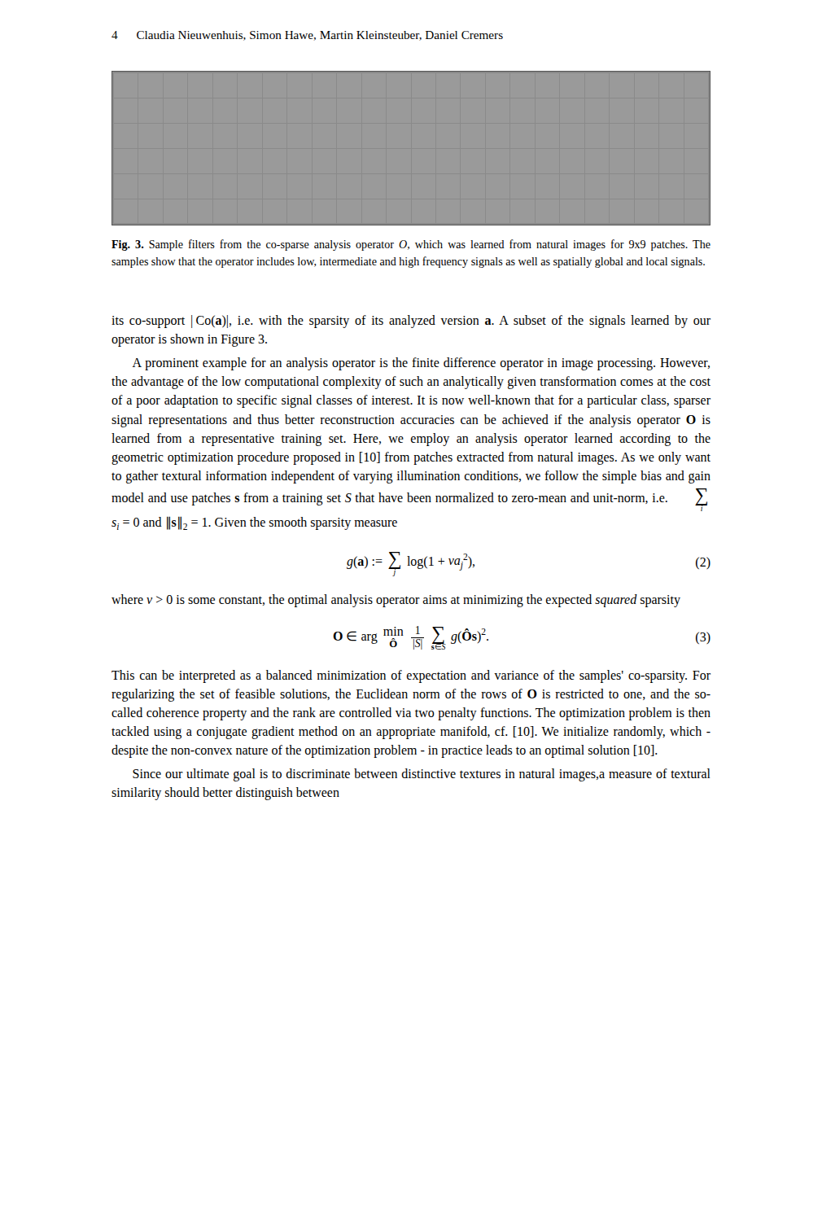4 Claudia Nieuwenhuis, Simon Hawe, Martin Kleinsteuber, Daniel Cremers
Fig. 3. Sample filters from the co-sparse analysis operator O, which was learned from natural images for 9x9 patches. The samples show that the operator includes low, intermediate and high frequency signals as well as spatially global and local signals.
its co-support | Co(a)|, i.e. with the sparsity of its analyzed version a. A subset of the signals learned by our operator is shown in Figure 3.
A prominent example for an analysis operator is the finite difference operator in image processing. However, the advantage of the low computational complexity of such an analytically given transformation comes at the cost of a poor adaptation to specific signal classes of interest. It is now well-known that for a particular class, sparser signal representations and thus better reconstruction accuracies can be achieved if the analysis operator O is learned from a representative training set. Here, we employ an analysis operator learned according to the geometric optimization procedure proposed in [10] from patches extracted from natural images. As we only want to gather textural information independent of varying illumination conditions, we follow the simple bias and gain model and use patches s from a training set S that have been normalized to zero-mean and unit-norm, i.e. ∑i si = 0 and ∥s∥2 = 1. Given the smooth sparsity measure
g(a) := ∑j log(1 + νaj2),
(2)
where ν > 0 is some constant, the optimal analysis operator aims at minimizing the expected squared sparsity
O ∈ arg min Ô 1|S| ∑s∈S g(Ôs)2.
(3)
This can be interpreted as a balanced minimization of expectation and variance of the samples' co-sparsity. For regularizing the set of feasible solutions, the Euclidean norm of the rows of O is restricted to one, and the so-called coherence property and the rank are controlled via two penalty functions. The optimization problem is then tackled using a conjugate gradient method on an appropriate manifold, cf. [10]. We initialize randomly, which - despite the non-convex nature of the optimization problem - in practice leads to an optimal solution [10].
Since our ultimate goal is to discriminate between distinctive textures in natural images,a measure of textural similarity should better distinguish between